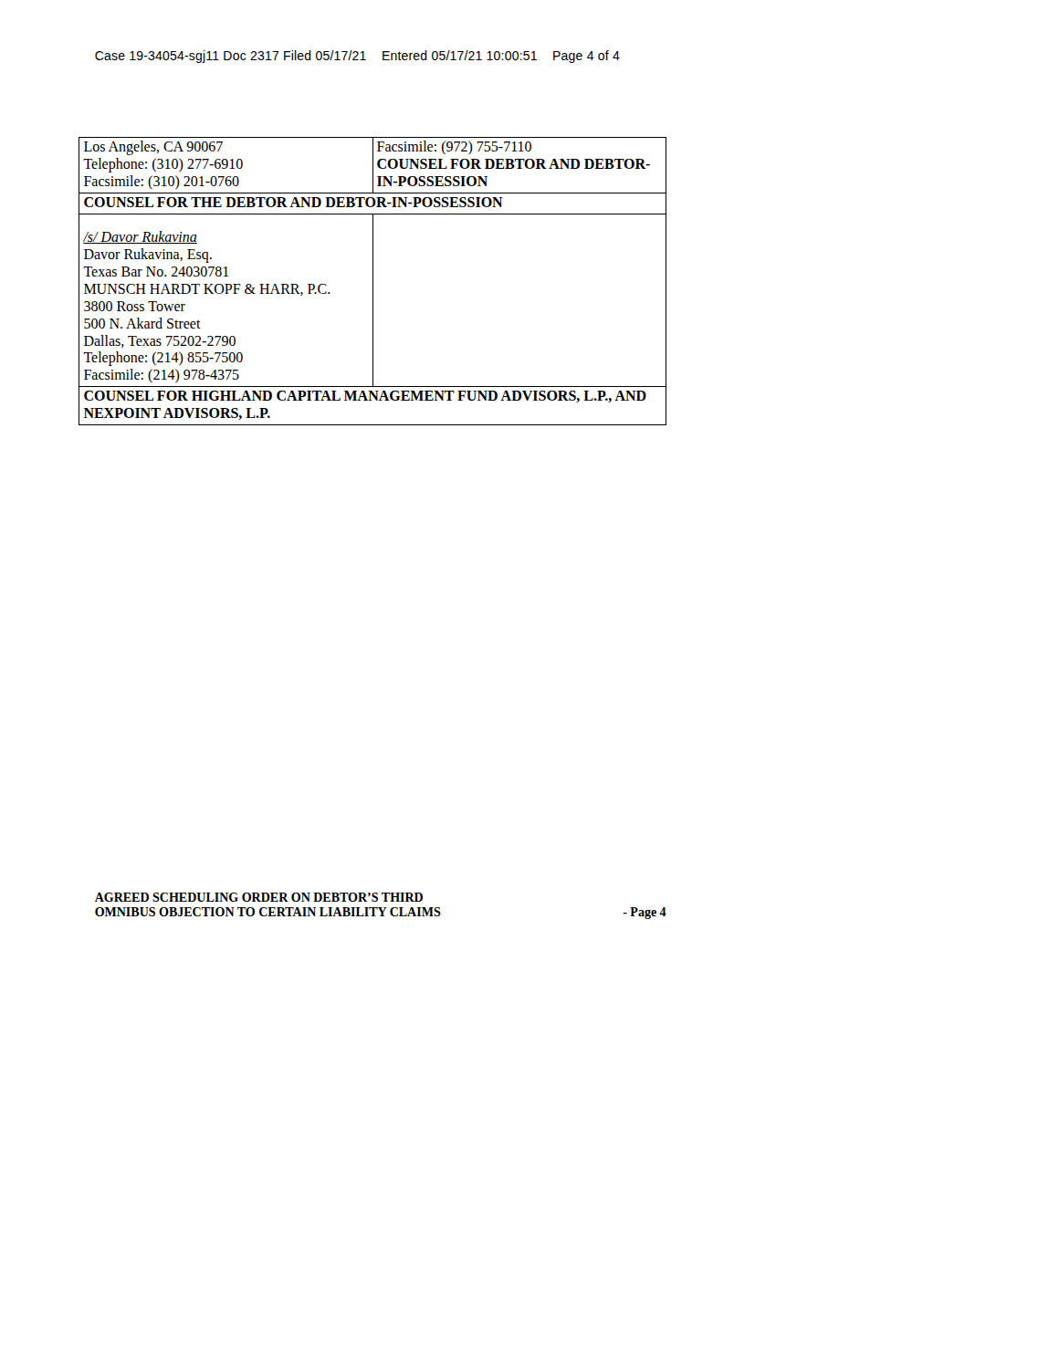Case 19-34054-sgj11 Doc 2317 Filed 05/17/21 Entered 05/17/21 10:00:51 Page 4 of 4
| Los Angeles, CA 90067 Telephone: (310) 277-6910 Facsimile: (310) 201-0760 | Facsimile: (972) 755-7110 COUNSEL FOR DEBTOR AND DEBTOR- IN-POSSESSION |
| COUNSEL FOR THE DEBTOR AND DEBTOR-IN-POSSESSION |
| /s/ Davor Rukavina Davor Rukavina, Esq. Texas Bar No. 24030781 MUNSCH HARDT KOPF & HARR, P.C. 3800 Ross Tower 500 N. Akard Street Dallas, Texas 75202-2790 Telephone: (214) 855-7500 Facsimile: (214) 978-4375 | |
| COUNSEL FOR HIGHLAND CAPITAL MANAGEMENT FUND ADVISORS, L.P., AND NEXPOINT ADVISORS, L.P. |
AGREED SCHEDULING ORDER ON DEBTOR’S THIRD
OMNIBUS OBJECTION TO CERTAIN LIABILITY CLAIMS
- Page 4